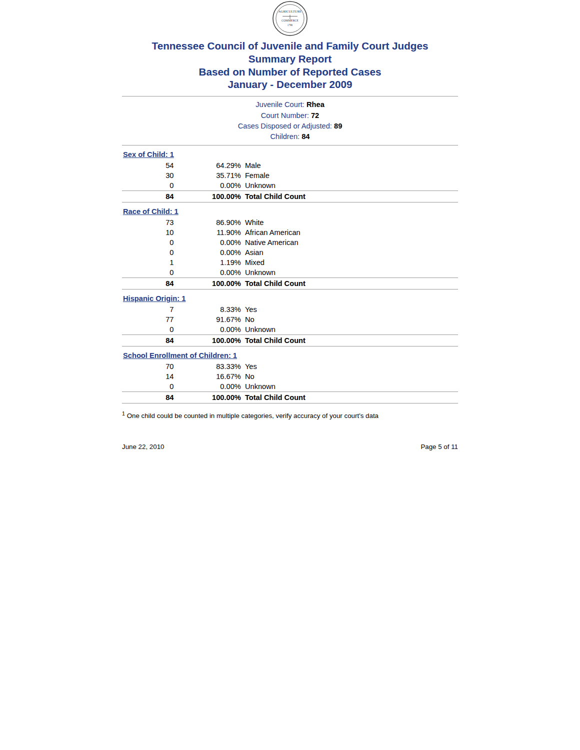Tennessee Council of Juvenile and Family Court Judges Summary Report Based on Number of Reported Cases January - December 2009
Juvenile Court: Rhea
Court Number: 72
Cases Disposed or Adjusted: 89
Children: 84
Sex of Child: 1
| 54 | 64.29% | Male |
| 30 | 35.71% | Female |
| 0 | 0.00% | Unknown |
| 84 | 100.00% | Total Child Count |
Race of Child: 1
| 73 | 86.90% | White |
| 10 | 11.90% | African American |
| 0 | 0.00% | Native American |
| 0 | 0.00% | Asian |
| 1 | 1.19% | Mixed |
| 0 | 0.00% | Unknown |
| 84 | 100.00% | Total Child Count |
Hispanic Origin: 1
| 7 | 8.33% | Yes |
| 77 | 91.67% | No |
| 0 | 0.00% | Unknown |
| 84 | 100.00% | Total Child Count |
School Enrollment of Children: 1
| 70 | 83.33% | Yes |
| 14 | 16.67% | No |
| 0 | 0.00% | Unknown |
| 84 | 100.00% | Total Child Count |
1 One child could be counted in multiple categories, verify accuracy of your court's data
June 22, 2010 Page 5 of 11